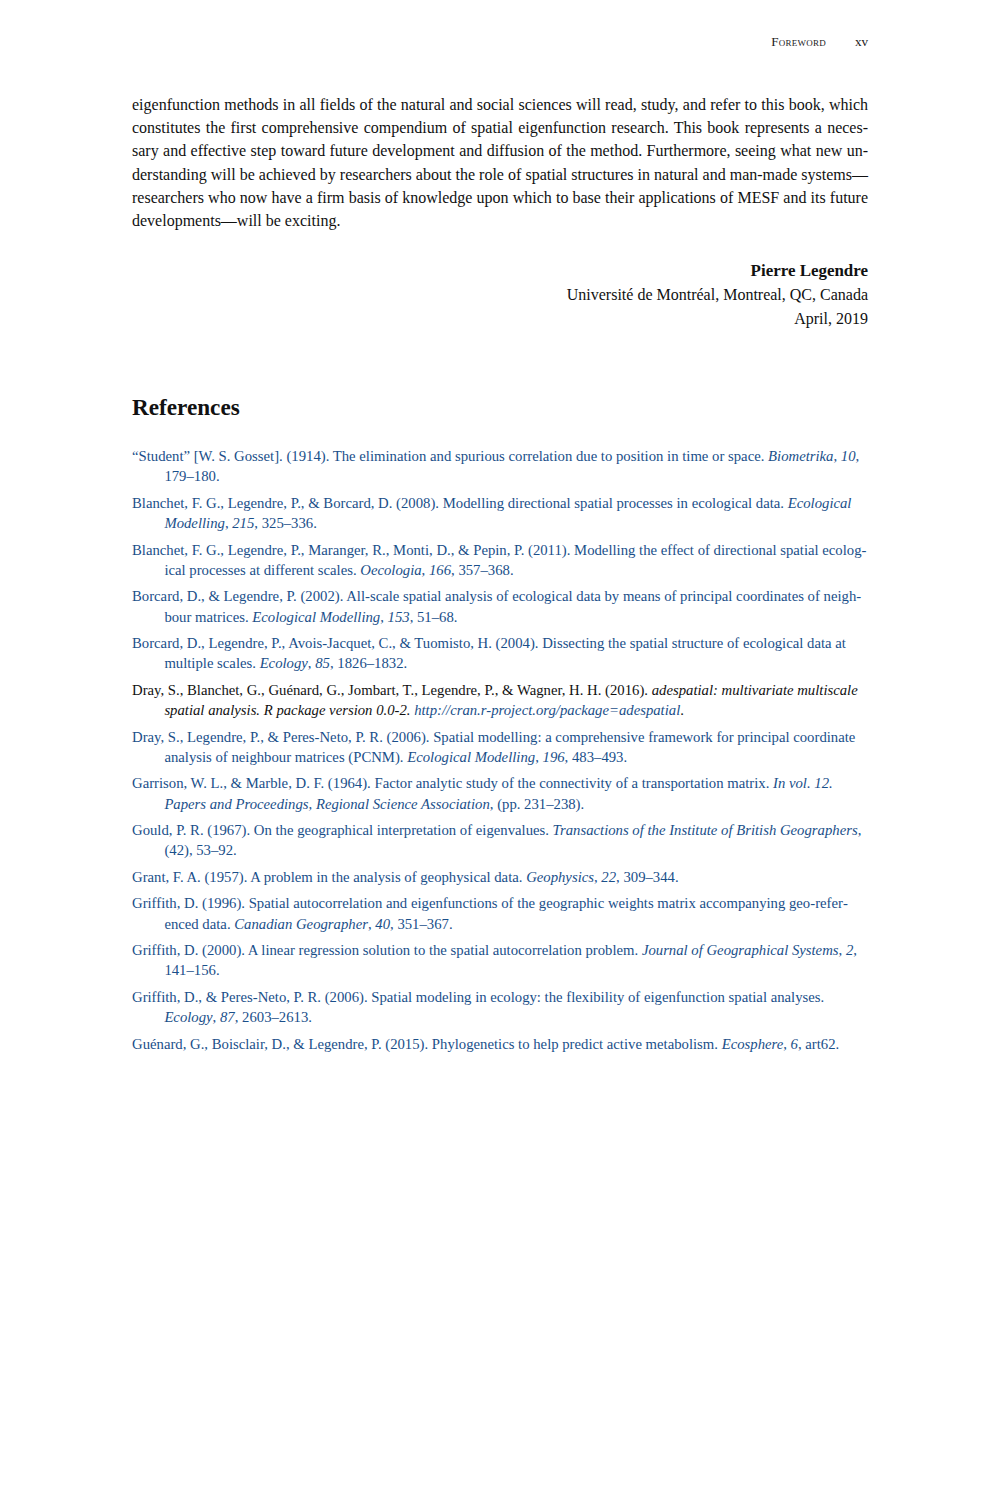Foreword xv
eigenfunction methods in all fields of the natural and social sciences will read, study, and refer to this book, which constitutes the first comprehensive compendium of spatial eigenfunction research. This book represents a necessary and effective step toward future development and diffusion of the method. Furthermore, seeing what new understanding will be achieved by researchers about the role of spatial structures in natural and man-made systems—researchers who now have a firm basis of knowledge upon which to base their applications of MESF and its future developments—will be exciting.
Pierre Legendre Université de Montréal, Montreal, QC, Canada April, 2019
References
“Student” [W. S. Gosset]. (1914). The elimination and spurious correlation due to position in time or space. Biometrika, 10, 179–180.
Blanchet, F. G., Legendre, P., & Borcard, D. (2008). Modelling directional spatial processes in ecological data. Ecological Modelling, 215, 325–336.
Blanchet, F. G., Legendre, P., Maranger, R., Monti, D., & Pepin, P. (2011). Modelling the effect of directional spatial ecological processes at different scales. Oecologia, 166, 357–368.
Borcard, D., & Legendre, P. (2002). All-scale spatial analysis of ecological data by means of principal coordinates of neighbour matrices. Ecological Modelling, 153, 51–68.
Borcard, D., Legendre, P., Avois-Jacquet, C., & Tuomisto, H. (2004). Dissecting the spatial structure of ecological data at multiple scales. Ecology, 85, 1826–1832.
Dray, S., Blanchet, G., Guénard, G., Jombart, T., Legendre, P., & Wagner, H. H. (2016). adespatial: multivariate multiscale spatial analysis. R package version 0.0-2. http://cran.r-project.org/package=adespatial.
Dray, S., Legendre, P., & Peres-Neto, P. R. (2006). Spatial modelling: a comprehensive framework for principal coordinate analysis of neighbour matrices (PCNM). Ecological Modelling, 196, 483–493.
Garrison, W. L., & Marble, D. F. (1964). Factor analytic study of the connectivity of a transportation matrix. In vol. 12. Papers and Proceedings, Regional Science Association, (pp. 231–238).
Gould, P. R. (1967). On the geographical interpretation of eigenvalues. Transactions of the Institute of British Geographers, (42), 53–92.
Grant, F. A. (1957). A problem in the analysis of geophysical data. Geophysics, 22, 309–344.
Griffith, D. (1996). Spatial autocorrelation and eigenfunctions of the geographic weights matrix accompanying geo-referenced data. Canadian Geographer, 40, 351–367.
Griffith, D. (2000). A linear regression solution to the spatial autocorrelation problem. Journal of Geographical Systems, 2, 141–156.
Griffith, D., & Peres-Neto, P. R. (2006). Spatial modeling in ecology: the flexibility of eigenfunction spatial analyses. Ecology, 87, 2603–2613.
Guénard, G., Boisclair, D., & Legendre, P. (2015). Phylogenetics to help predict active metabolism. Ecosphere, 6, art62.